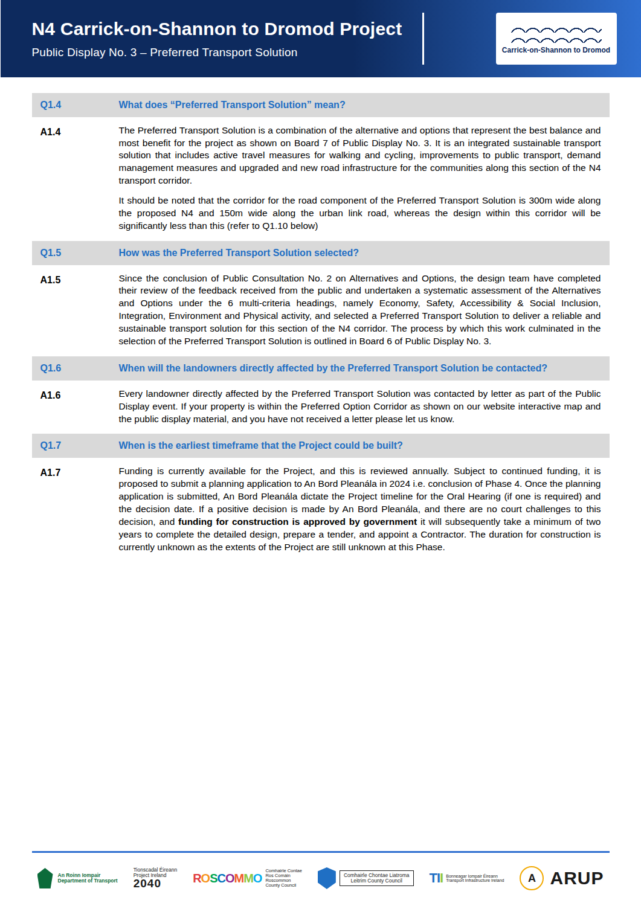N4 Carrick-on-Shannon to Dromod Project
Public Display No. 3 – Preferred Transport Solution
Carrick-on-Shannon to Dromod
Q1.4
What does “Preferred Transport Solution” mean?
A1.4
The Preferred Transport Solution is a combination of the alternative and options that represent the best balance and most benefit for the project as shown on Board 7 of Public Display No. 3. It is an integrated sustainable transport solution that includes active travel measures for walking and cycling, improvements to public transport, demand management measures and upgraded and new road infrastructure for the communities along this section of the N4 transport corridor.
It should be noted that the corridor for the road component of the Preferred Transport Solution is 300m wide along the proposed N4 and 150m wide along the urban link road, whereas the design within this corridor will be significantly less than this (refer to Q1.10 below)
Q1.5
How was the Preferred Transport Solution selected?
A1.5
Since the conclusion of Public Consultation No. 2 on Alternatives and Options, the design team have completed their review of the feedback received from the public and undertaken a systematic assessment of the Alternatives and Options under the 6 multi-criteria headings, namely Economy, Safety, Accessibility & Social Inclusion, Integration, Environment and Physical activity, and selected a Preferred Transport Solution to deliver a reliable and sustainable transport solution for this section of the N4 corridor. The process by which this work culminated in the selection of the Preferred Transport Solution is outlined in Board 6 of Public Display No. 3.
Q1.6
When will the landowners directly affected by the Preferred Transport Solution be contacted?
A1.6
Every landowner directly affected by the Preferred Transport Solution was contacted by letter as part of the Public Display event. If your property is within the Preferred Option Corridor as shown on our website interactive map and the public display material, and you have not received a letter please let us know.
Q1.7
When is the earliest timeframe that the Project could be built?
A1.7
Funding is currently available for the Project, and this is reviewed annually. Subject to continued funding, it is proposed to submit a planning application to An Bord Pleanála in 2024 i.e. conclusion of Phase 4. Once the planning application is submitted, An Bord Pleanála dictate the Project timeline for the Oral Hearing (if one is required) and the decision date. If a positive decision is made by An Bord Pleanála, and there are no court challenges to this decision, and funding for construction is approved by government it will subsequently take a minimum of two years to complete the detailed design, prepare a tender, and appoint a Contractor. The duration for construction is currently unknown as the extents of the Project are still unknown at this Phase.
An Roinn Iompair
Department of Transport
Tionscadal Éireann
Project Ireland 2040
ROSCOMMO
Comhairle Contae
Ros Comáin
Roscommon
County Council
Comhairle Chontae Liatroma
Leitrim County Council
TII
Bonneagar Iompair Éireann
Transport Infrastructure Ireland
A
ARUP